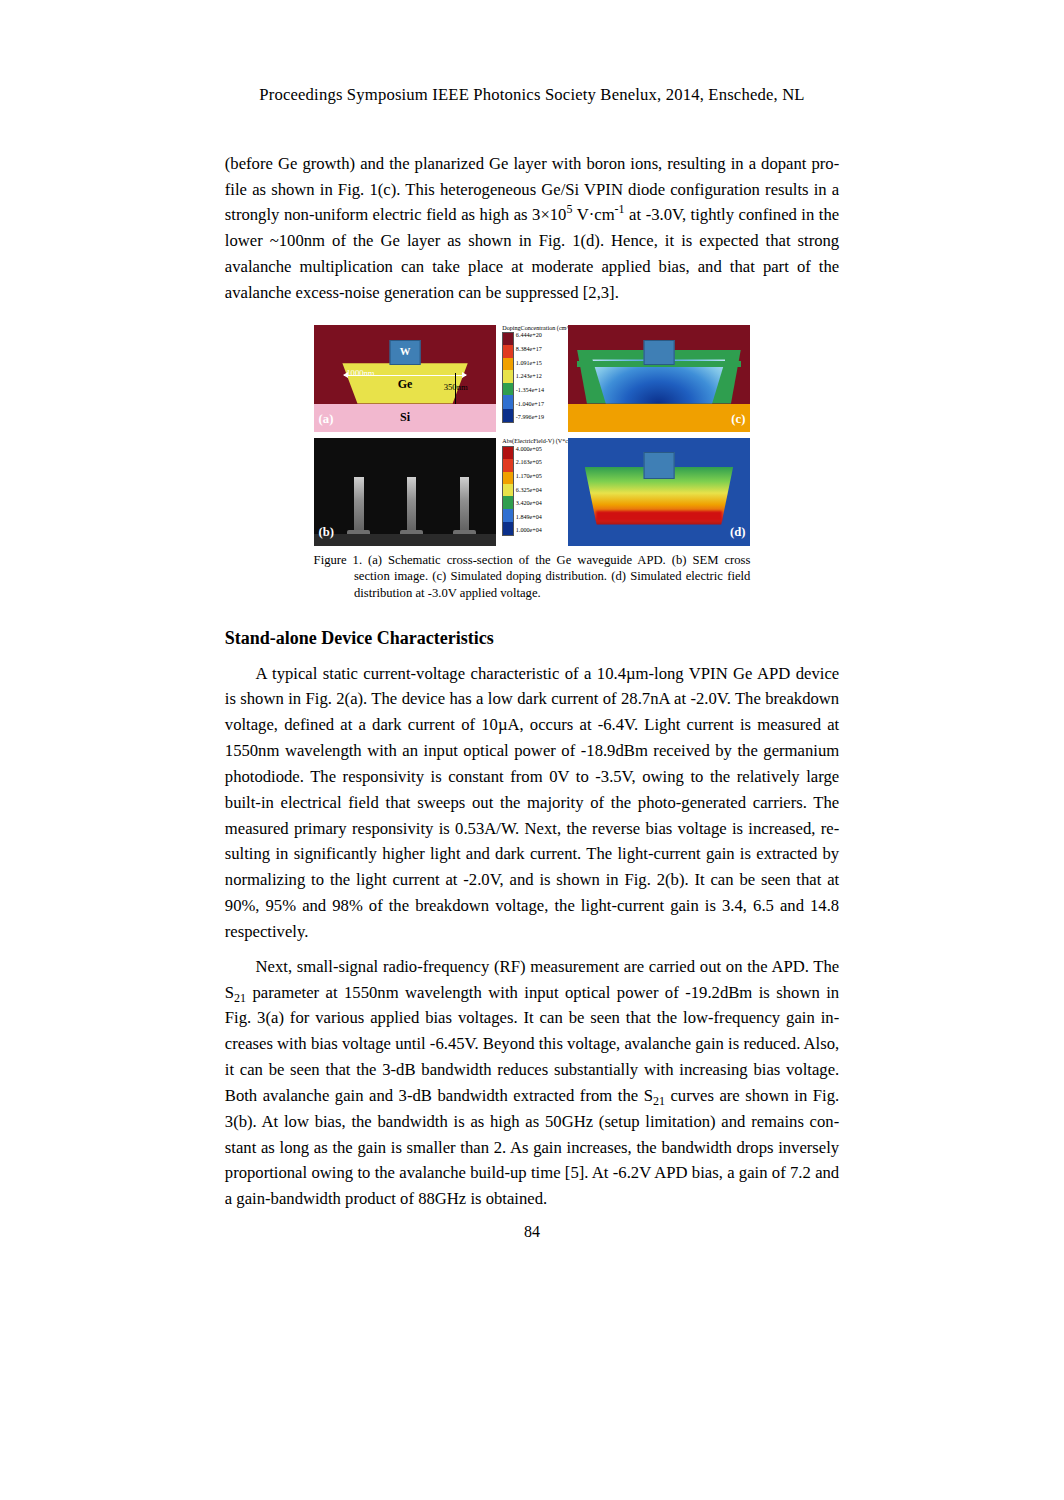Proceedings Symposium IEEE Photonics Society Benelux, 2014, Enschede, NL
(before Ge growth) and the planarized Ge layer with boron ions, resulting in a dopant profile as shown in Fig. 1(c). This heterogeneous Ge/Si VPIN diode configuration results in a strongly non-uniform electric field as high as 3×105 V·cm-1 at -3.0V, tightly confined in the lower ~100nm of the Ge layer as shown in Fig. 1(d). Hence, it is expected that strong avalanche multiplication can take place at moderate applied bias, and that part of the avalanche excess-noise generation can be suppressed [2,3].
W
1000nm
Ge
350nm
Si
(a)
DopingConcentration (cm^-3)
6.444e+20 8.384e+17 1.091e+15 1.243e+12 -1.354e+14 -1.040e+17 -7.996e+19
(c)
(b)
Abs(ElectricField-V) (V*cm^-1)
4.000e+05 2.163e+05 1.170e+05 6.325e+04 3.420e+04 1.849e+04 1.000e+04
(d)
Figure 1. (a) Schematic cross-section of the Ge waveguide APD. (b) SEM cross section image. (c) Simulated doping distribution. (d) Simulated electric field distribution at -3.0V applied voltage.
Stand-alone Device Characteristics
A typical static current-voltage characteristic of a 10.4µm-long VPIN Ge APD device is shown in Fig. 2(a). The device has a low dark current of 28.7nA at -2.0V. The breakdown voltage, defined at a dark current of 10µA, occurs at -6.4V. Light current is measured at 1550nm wavelength with an input optical power of -18.9dBm received by the germanium photodiode. The responsivity is constant from 0V to -3.5V, owing to the relatively large built-in electrical field that sweeps out the majority of the photo-generated carriers. The measured primary responsivity is 0.53A/W. Next, the reverse bias voltage is increased, resulting in significantly higher light and dark current. The light-current gain is extracted by normalizing to the light current at -2.0V, and is shown in Fig. 2(b). It can be seen that at 90%, 95% and 98% of the breakdown voltage, the light-current gain is 3.4, 6.5 and 14.8 respectively.
Next, small-signal radio-frequency (RF) measurement are carried out on the APD. The S21 parameter at 1550nm wavelength with input optical power of -19.2dBm is shown in Fig. 3(a) for various applied bias voltages. It can be seen that the low-frequency gain increases with bias voltage until -6.45V. Beyond this voltage, avalanche gain is reduced. Also, it can be seen that the 3-dB bandwidth reduces substantially with increasing bias voltage. Both avalanche gain and 3-dB bandwidth extracted from the S21 curves are shown in Fig. 3(b). At low bias, the bandwidth is as high as 50GHz (setup limitation) and remains constant as long as the gain is smaller than 2. As gain increases, the bandwidth drops inversely proportional owing to the avalanche build-up time [5]. At -6.2V APD bias, a gain of 7.2 and a gain-bandwidth product of 88GHz is obtained.
84